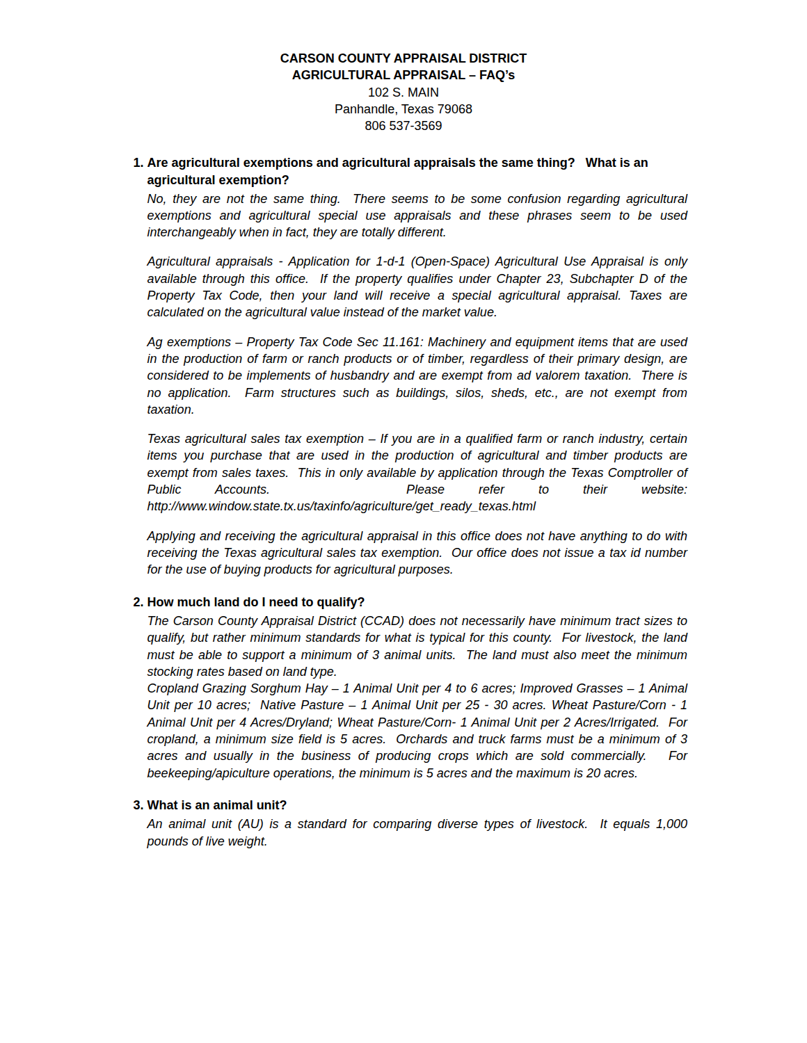CARSON COUNTY APPRAISAL DISTRICT
AGRICULTURAL APPRAISAL – FAQ’s
102 S. MAIN
Panhandle, Texas 79068
806 537-3569
Are agricultural exemptions and agricultural appraisals the same thing? What is an agricultural exemption?
No, they are not the same thing. There seems to be some confusion regarding agricultural exemptions and agricultural special use appraisals and these phrases seem to be used interchangeably when in fact, they are totally different.
Agricultural appraisals - Application for 1-d-1 (Open-Space) Agricultural Use Appraisal is only available through this office. If the property qualifies under Chapter 23, Subchapter D of the Property Tax Code, then your land will receive a special agricultural appraisal. Taxes are calculated on the agricultural value instead of the market value.
Ag exemptions – Property Tax Code Sec 11.161: Machinery and equipment items that are used in the production of farm or ranch products or of timber, regardless of their primary design, are considered to be implements of husbandry and are exempt from ad valorem taxation. There is no application. Farm structures such as buildings, silos, sheds, etc., are not exempt from taxation.
Texas agricultural sales tax exemption – If you are in a qualified farm or ranch industry, certain items you purchase that are used in the production of agricultural and timber products are exempt from sales taxes. This in only available by application through the Texas Comptroller of Public Accounts. Please refer to their website: http://www.window.state.tx.us/taxinfo/agriculture/get_ready_texas.html
Applying and receiving the agricultural appraisal in this office does not have anything to do with receiving the Texas agricultural sales tax exemption. Our office does not issue a tax id number for the use of buying products for agricultural purposes.
How much land do I need to qualify?
The Carson County Appraisal District (CCAD) does not necessarily have minimum tract sizes to qualify, but rather minimum standards for what is typical for this county. For livestock, the land must be able to support a minimum of 3 animal units. The land must also meet the minimum stocking rates based on land type.
Cropland Grazing Sorghum Hay – 1 Animal Unit per 4 to 6 acres; Improved Grasses – 1 Animal Unit per 10 acres; Native Pasture – 1 Animal Unit per 25 - 30 acres. Wheat Pasture/Corn - 1 Animal Unit per 4 Acres/Dryland; Wheat Pasture/Corn- 1 Animal Unit per 2 Acres/Irrigated. For cropland, a minimum size field is 5 acres. Orchards and truck farms must be a minimum of 3 acres and usually in the business of producing crops which are sold commercially. For beekeeping/apiculture operations, the minimum is 5 acres and the maximum is 20 acres.
What is an animal unit?
An animal unit (AU) is a standard for comparing diverse types of livestock. It equals 1,000 pounds of live weight.